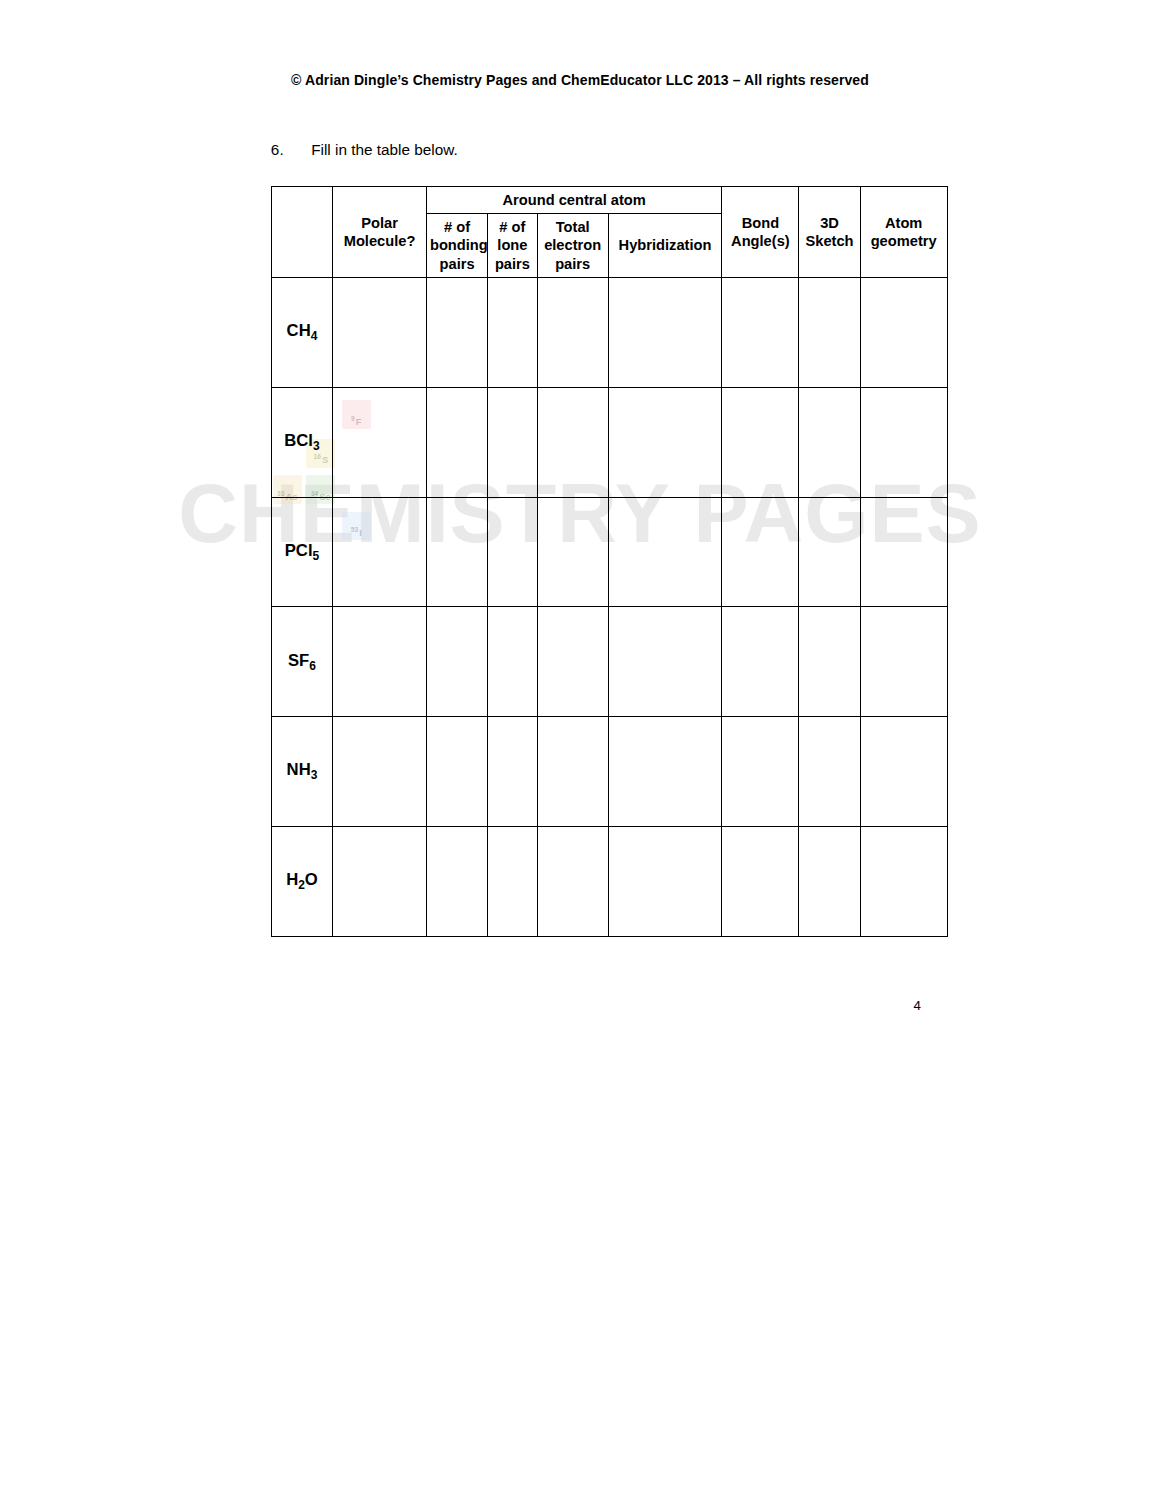CHEMISTRY PAGES
9F
16S
33As
34Se
53I
© Adrian Dingle’s Chemistry Pages and ChemEducator LLC 2013 – All rights reserved
6. Fill in the table below.
| | Polar Molecule? | Around central atom | Bond Angle(s) | 3D Sketch | Atom geometry |
| --- | --- | --- | --- | --- | --- |
| # of bonding pairs | # of lone pairs | Total electron pairs | Hybridization |
| CH 4 | | | | | | | | |
| BCl 3 | | | | | | | | |
| PCl 5 | | | | | | | | |
| SF 6 | | | | | | | | |
| NH 3 | | | | | | | | |
| H 2 O | | | | | | | | |
4